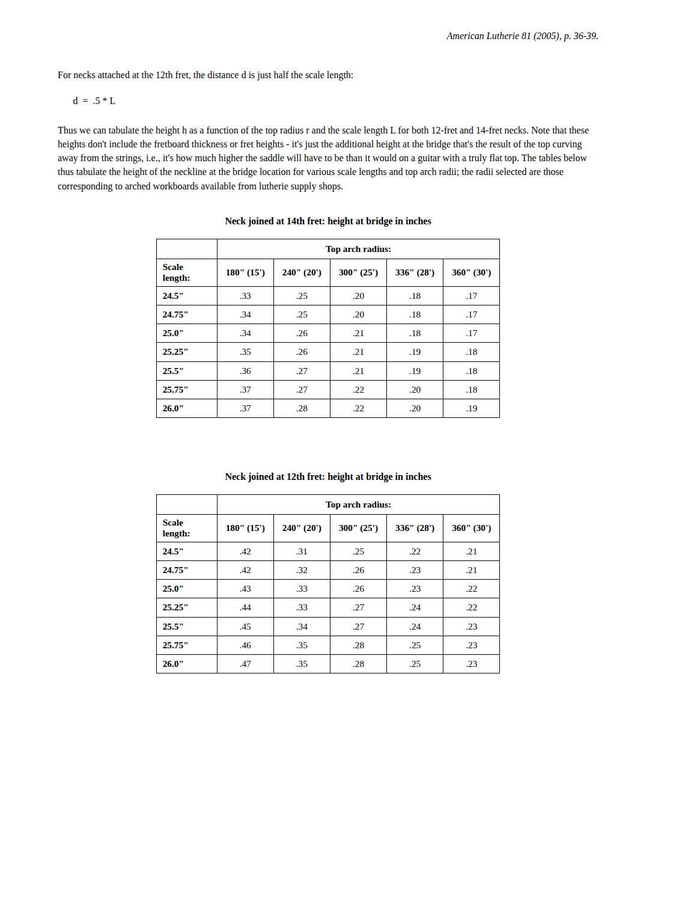American Lutherie 81 (2005), p. 36-39.
For necks attached at the 12th fret, the distance d is just half the scale length:
d = .5 * L
Thus we can tabulate the height h as a function of the top radius r and the scale length L for both 12-fret and 14-fret necks. Note that these heights don't include the fretboard thickness or fret heights - it's just the additional height at the bridge that's the result of the top curving away from the strings, i.e., it's how much higher the saddle will have to be than it would on a guitar with a truly flat top. The tables below thus tabulate the height of the neckline at the bridge location for various scale lengths and top arch radii; the radii selected are those corresponding to arched workboards available from lutherie supply shops.
Neck joined at 14th fret: height at bridge in inches
| | Top arch radius: |
| --- | --- |
| Scale length: | 180" (15') | 240" (20') | 300" (25') | 336" (28') | 360" (30') |
| 24.5" | .33 | .25 | .20 | .18 | .17 |
| 24.75" | .34 | .25 | .20 | .18 | .17 |
| 25.0" | .34 | .26 | .21 | .18 | .17 |
| 25.25" | .35 | .26 | .21 | .19 | .18 |
| 25.5" | .36 | .27 | .21 | .19 | .18 |
| 25.75" | .37 | .27 | .22 | .20 | .18 |
| 26.0" | .37 | .28 | .22 | .20 | .19 |
Neck joined at 12th fret: height at bridge in inches
| | Top arch radius: |
| --- | --- |
| Scale length: | 180" (15') | 240" (20') | 300" (25') | 336" (28') | 360" (30') |
| 24.5" | .42 | .31 | .25 | .22 | .21 |
| 24.75" | .42 | .32 | .26 | .23 | .21 |
| 25.0" | .43 | .33 | .26 | .23 | .22 |
| 25.25" | .44 | .33 | .27 | .24 | .22 |
| 25.5" | .45 | .34 | .27 | .24 | .23 |
| 25.75" | .46 | .35 | .28 | .25 | .23 |
| 26.0" | .47 | .35 | .28 | .25 | .23 |